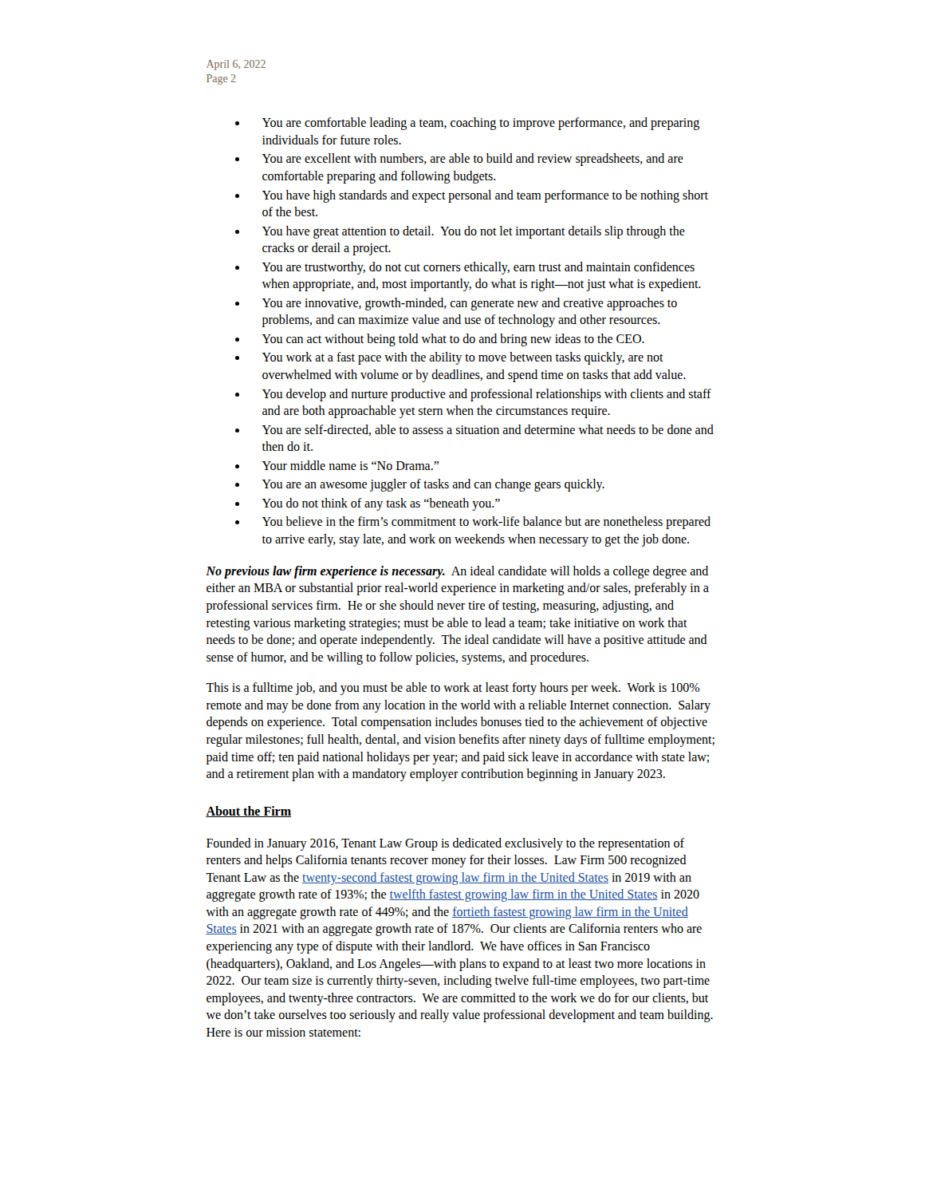April 6, 2022
Page 2
You are comfortable leading a team, coaching to improve performance, and preparing individuals for future roles.
You are excellent with numbers, are able to build and review spreadsheets, and are comfortable preparing and following budgets.
You have high standards and expect personal and team performance to be nothing short of the best.
You have great attention to detail. You do not let important details slip through the cracks or derail a project.
You are trustworthy, do not cut corners ethically, earn trust and maintain confidences when appropriate, and, most importantly, do what is right—not just what is expedient.
You are innovative, growth-minded, can generate new and creative approaches to problems, and can maximize value and use of technology and other resources.
You can act without being told what to do and bring new ideas to the CEO.
You work at a fast pace with the ability to move between tasks quickly, are not overwhelmed with volume or by deadlines, and spend time on tasks that add value.
You develop and nurture productive and professional relationships with clients and staff and are both approachable yet stern when the circumstances require.
You are self-directed, able to assess a situation and determine what needs to be done and then do it.
Your middle name is “No Drama.”
You are an awesome juggler of tasks and can change gears quickly.
You do not think of any task as “beneath you.”
You believe in the firm’s commitment to work-life balance but are nonetheless prepared to arrive early, stay late, and work on weekends when necessary to get the job done.
No previous law firm experience is necessary. An ideal candidate will holds a college degree and either an MBA or substantial prior real-world experience in marketing and/or sales, preferably in a professional services firm. He or she should never tire of testing, measuring, adjusting, and retesting various marketing strategies; must be able to lead a team; take initiative on work that needs to be done; and operate independently. The ideal candidate will have a positive attitude and sense of humor, and be willing to follow policies, systems, and procedures.
This is a fulltime job, and you must be able to work at least forty hours per week. Work is 100% remote and may be done from any location in the world with a reliable Internet connection. Salary depends on experience. Total compensation includes bonuses tied to the achievement of objective regular milestones; full health, dental, and vision benefits after ninety days of fulltime employment; paid time off; ten paid national holidays per year; and paid sick leave in accordance with state law; and a retirement plan with a mandatory employer contribution beginning in January 2023.
About the Firm
Founded in January 2016, Tenant Law Group is dedicated exclusively to the representation of renters and helps California tenants recover money for their losses. Law Firm 500 recognized Tenant Law as the twenty-second fastest growing law firm in the United States in 2019 with an aggregate growth rate of 193%; the twelfth fastest growing law firm in the United States in 2020 with an aggregate growth rate of 449%; and the fortieth fastest growing law firm in the United States in 2021 with an aggregate growth rate of 187%. Our clients are California renters who are experiencing any type of dispute with their landlord. We have offices in San Francisco (headquarters), Oakland, and Los Angeles—with plans to expand to at least two more locations in 2022. Our team size is currently thirty-seven, including twelve full-time employees, two part-time employees, and twenty-three contractors. We are committed to the work we do for our clients, but we don’t take ourselves too seriously and really value professional development and team building. Here is our mission statement: